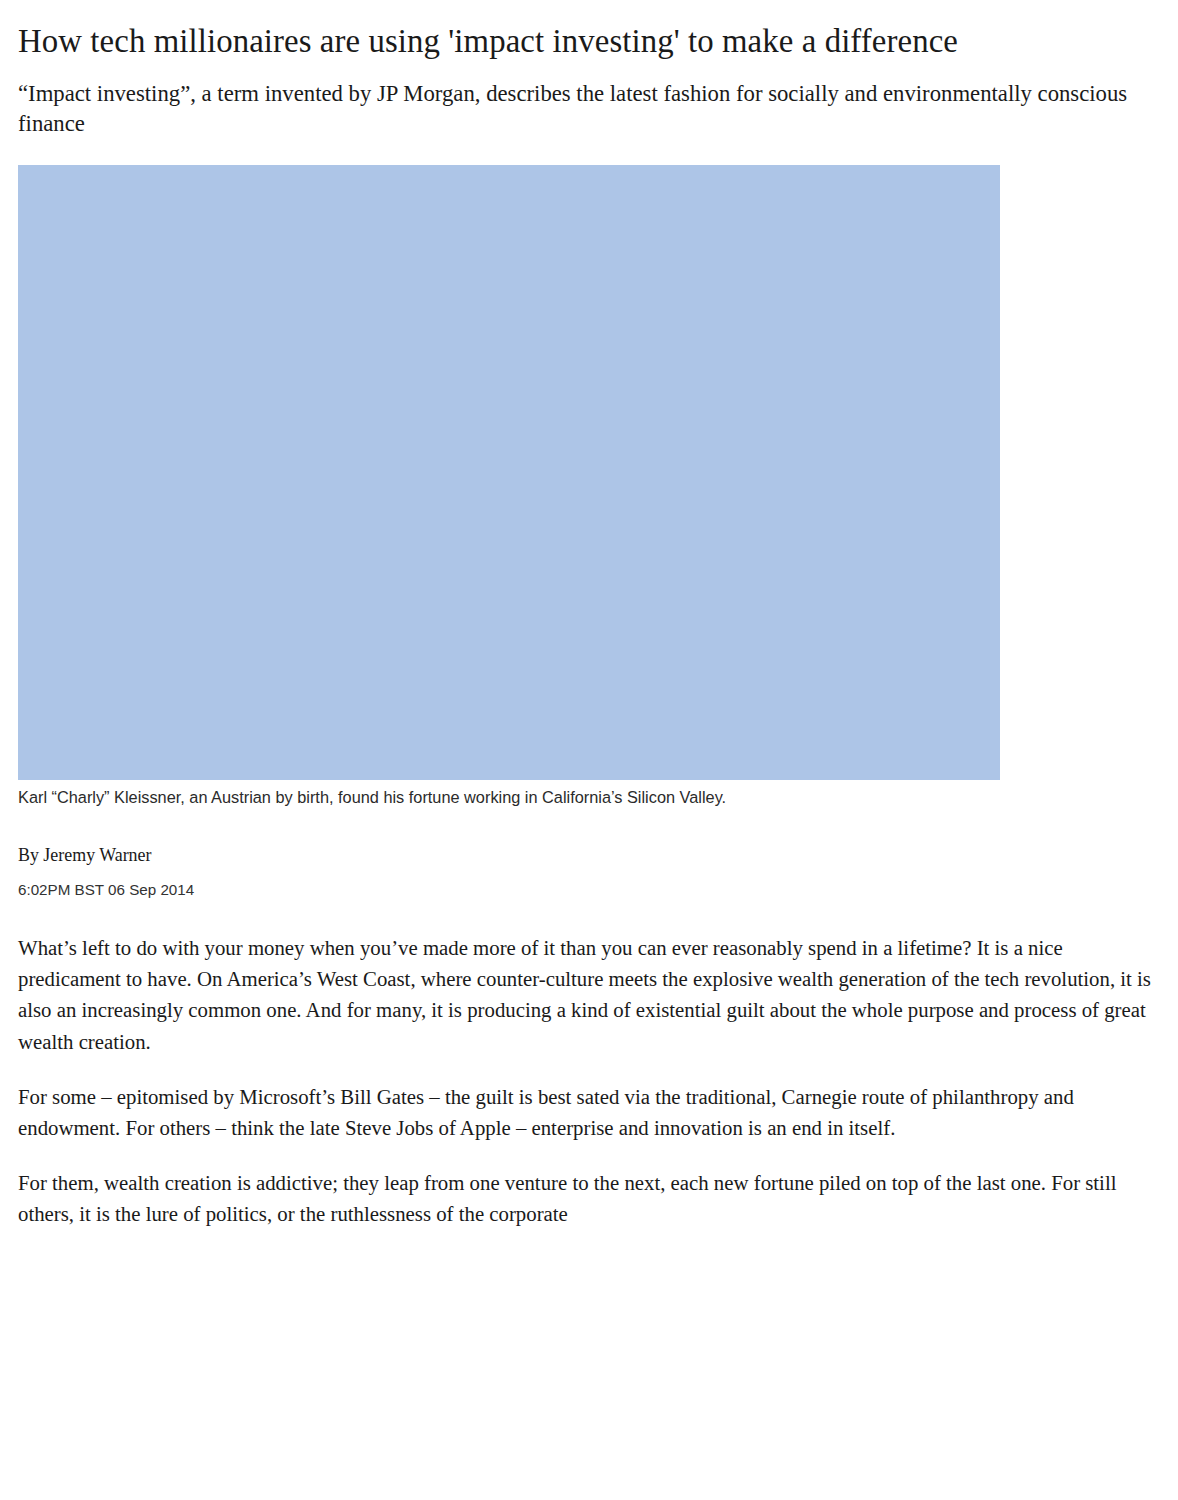How tech millionaires are using 'impact investing' to make a difference
“Impact investing”, a term invented by JP Morgan, describes the latest fashion for socially and environmentally conscious finance
Karl “Charly” Kleissner, an Austrian by birth, found his fortune working in California’s Silicon Valley.
By Jeremy Warner
6:02PM BST 06 Sep 2014
What’s left to do with your money when you’ve made more of it than you can ever reasonably spend in a lifetime? It is a nice predicament to have. On America’s West Coast, where counter-culture meets the explosive wealth generation of the tech revolution, it is also an increasingly common one. And for many, it is producing a kind of existential guilt about the whole purpose and process of great wealth creation.
For some – epitomised by Microsoft’s Bill Gates – the guilt is best sated via the traditional, Carnegie route of philanthropy and endowment. For others – think the late Steve Jobs of Apple – enterprise and innovation is an end in itself.
For them, wealth creation is addictive; they leap from one venture to the next, each new fortune piled on top of the last one. For still others, it is the lure of politics, or the ruthlessness of the corporate